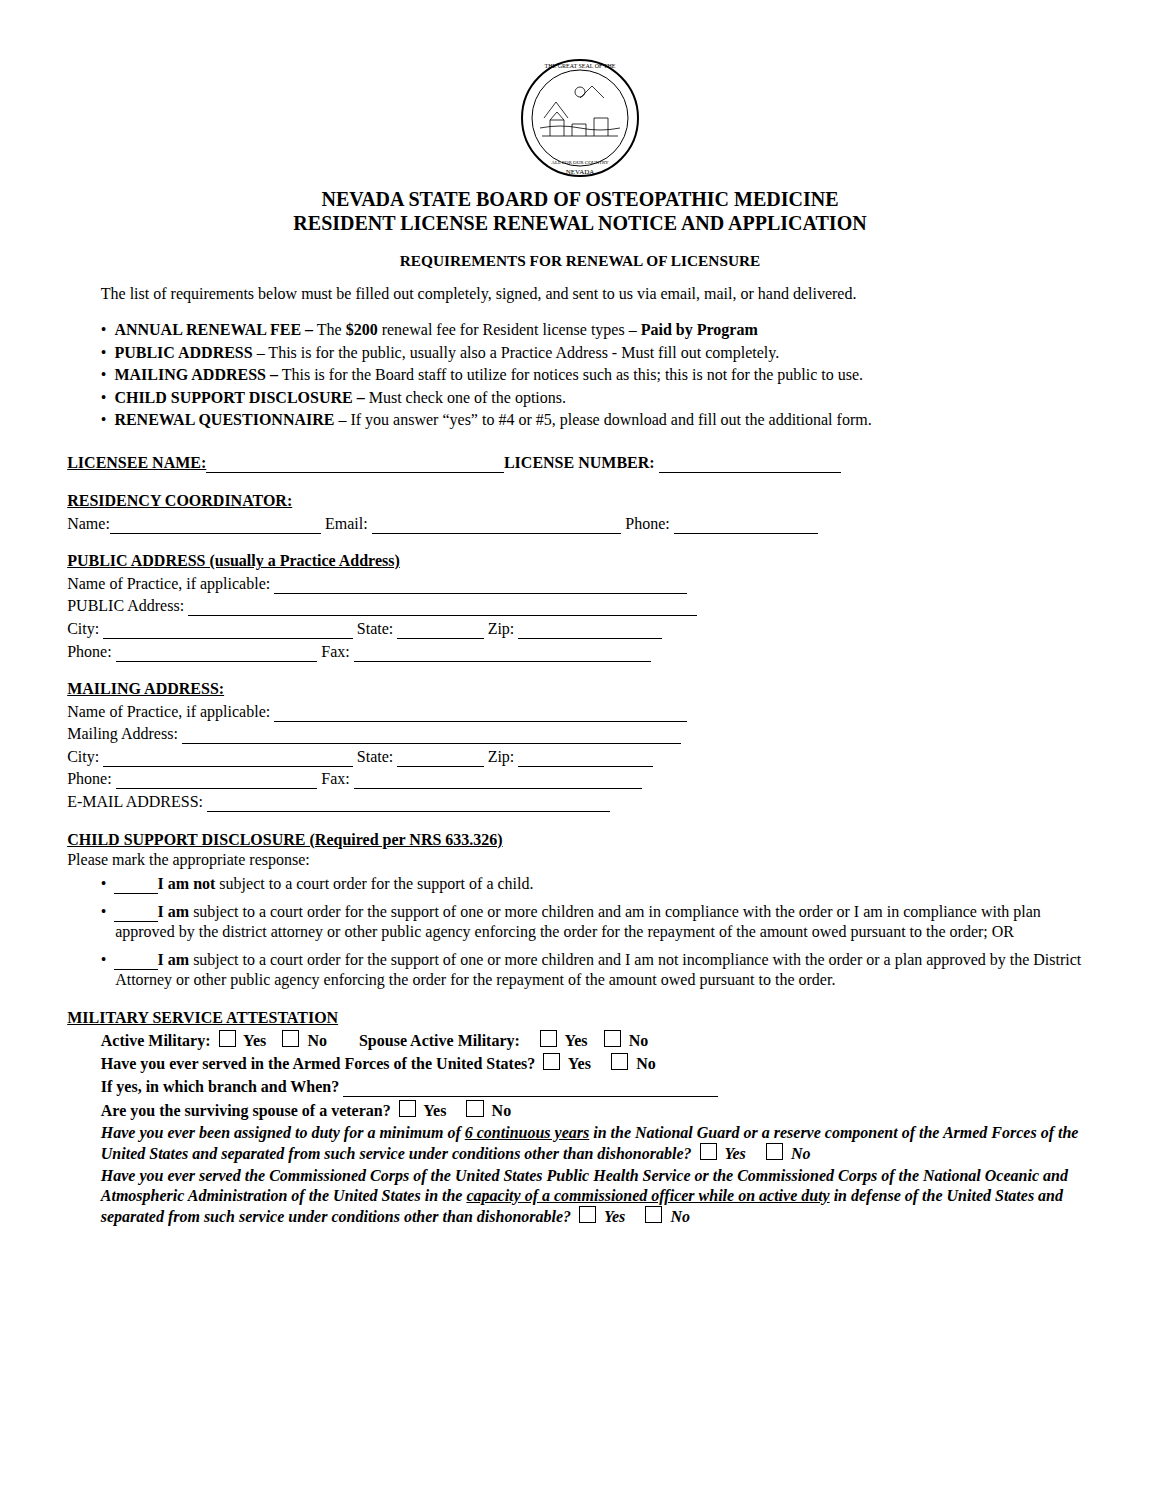THE GREAT SEAL OF THE NEVADA ALL FOR OUR COUNTRY
NEVADA STATE BOARD OF OSTEOPATHIC MEDICINE
RESIDENT LICENSE RENEWAL NOTICE AND APPLICATION
REQUIREMENTS FOR RENEWAL OF LICENSURE
The list of requirements below must be filled out completely, signed, and sent to us via email, mail, or hand delivered.
ANNUAL RENEWAL FEE – The $200 renewal fee for Resident license types – Paid by Program
PUBLIC ADDRESS – This is for the public, usually also a Practice Address - Must fill out completely.
MAILING ADDRESS – This is for the Board staff to utilize for notices such as this; this is not for the public to use.
CHILD SUPPORT DISCLOSURE – Must check one of the options.
RENEWAL QUESTIONNAIRE – If you answer “yes” to #4 or #5, please download and fill out the additional form.
LICENSEE NAME: LICENSE NUMBER:
RESIDENCY COORDINATOR:
Name: Email: Phone:
PUBLIC ADDRESS (usually a Practice Address)
Name of Practice, if applicable:
PUBLIC Address:
City: State: Zip:
Phone: Fax:
MAILING ADDRESS:
Name of Practice, if applicable:
Mailing Address:
City: State: Zip:
Phone: Fax:
E-MAIL ADDRESS:
CHILD SUPPORT DISCLOSURE (Required per NRS 633.326)
Please mark the appropriate response:
I am not subject to a court order for the support of a child.
I am subject to a court order for the support of one or more children and am in compliance with the order or I am in compliance with plan approved by the district attorney or other public agency enforcing the order for the repayment of the amount owed pursuant to the order; OR
I am subject to a court order for the support of one or more children and I am not incompliance with the order or a plan approved by the District Attorney or other public agency enforcing the order for the repayment of the amount owed pursuant to the order.
MILITARY SERVICE ATTESTATION
Active Military: Yes No Spouse Active Military: Yes No
Have you ever served in the Armed Forces of the United States? Yes No
If yes, in which branch and When?
Are you the surviving spouse of a veteran? Yes No
Have you ever been assigned to duty for a minimum of 6 continuous years in the National Guard or a reserve component of the Armed Forces of the United States and separated from such service under conditions other than dishonorable? Yes No
Have you ever served the Commissioned Corps of the United States Public Health Service or the Commissioned Corps of the National Oceanic and Atmospheric Administration of the United States in the capacity of a commissioned officer while on active duty in defense of the United States and separated from such service under conditions other than dishonorable? Yes No